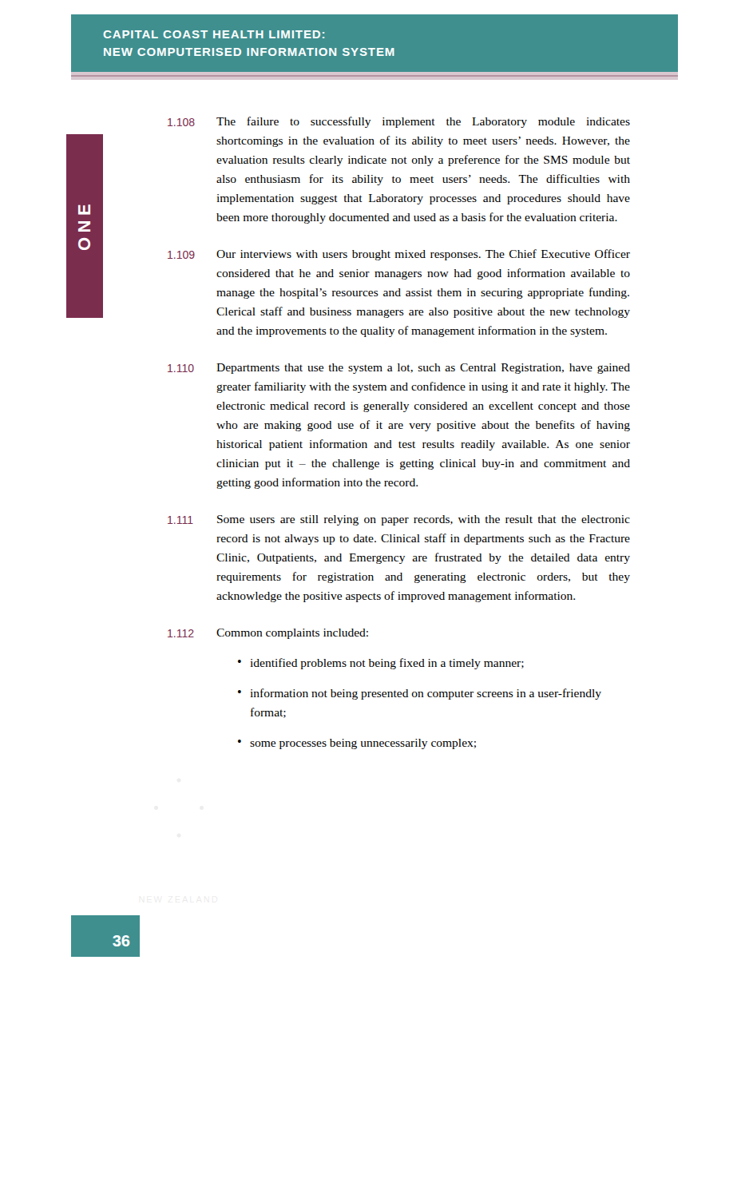Capital Coast Health Limited:
New Computerised Information System
ONE
1.108
The failure to successfully implement the Laboratory module indicates shortcomings in the evaluation of its ability to meet users’ needs. However, the evaluation results clearly indicate not only a preference for the SMS module but also enthusiasm for its ability to meet users’ needs. The difficulties with implementation suggest that Laboratory processes and procedures should have been more thoroughly documented and used as a basis for the evaluation criteria.
1.109
Our interviews with users brought mixed responses. The Chief Executive Officer considered that he and senior managers now had good information available to manage the hospital’s resources and assist them in securing appropriate funding. Clerical staff and business managers are also positive about the new technology and the improvements to the quality of management information in the system.
1.110
Departments that use the system a lot, such as Central Registration, have gained greater familiarity with the system and confidence in using it and rate it highly. The electronic medical record is generally considered an excellent concept and those who are making good use of it are very positive about the benefits of having historical patient information and test results readily available. As one senior clinician put it – the challenge is getting clinical buy-in and commitment and getting good information into the record.
1.111
Some users are still relying on paper records, with the result that the electronic record is not always up to date. Clinical staff in departments such as the Fracture Clinic, Outpatients, and Emergency are frustrated by the detailed data entry requirements for registration and generating electronic orders, but they acknowledge the positive aspects of improved management information.
1.112
Common complaints included:
identified problems not being fixed in a timely manner;
information not being presented on computer screens in a user-friendly format;
some processes being unnecessarily complex;
36